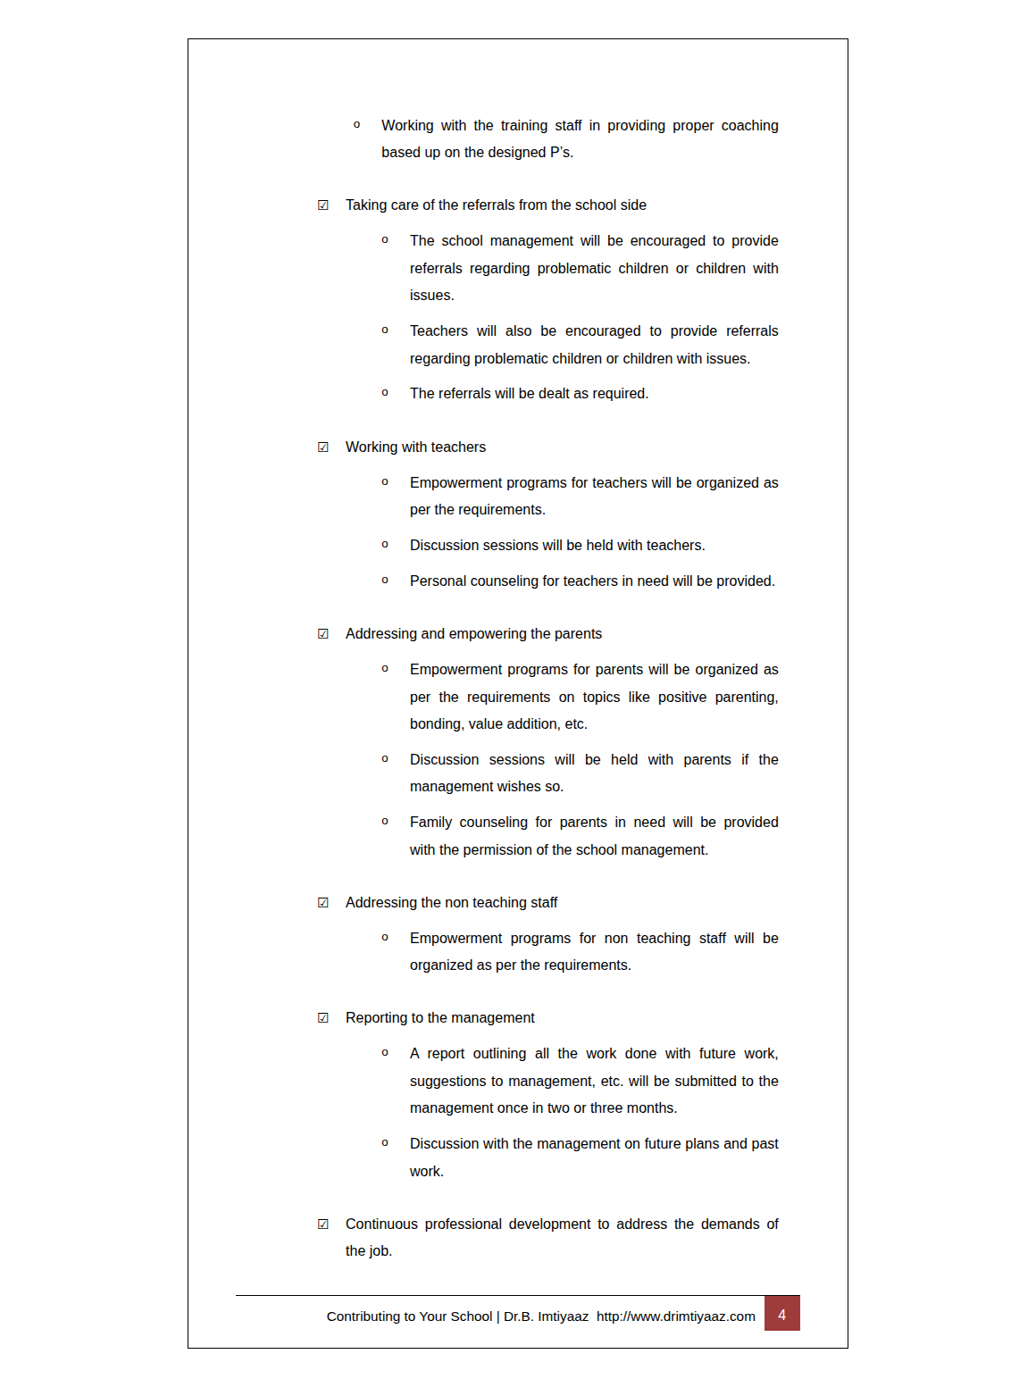o Working with the training staff in providing proper coaching based up on the designed P’s.
☑Taking care of the referrals from the school side
o The school management will be encouraged to provide referrals regarding problematic children or children with issues.
o Teachers will also be encouraged to provide referrals regarding problematic children or children with issues.
o The referrals will be dealt as required.
☑Working with teachers
o Empowerment programs for teachers will be organized as per the requirements.
o Discussion sessions will be held with teachers.
o Personal counseling for teachers in need will be provided.
☑Addressing and empowering the parents
o Empowerment programs for parents will be organized as per the requirements on topics like positive parenting, bonding, value addition, etc.
o Discussion sessions will be held with parents if the management wishes so.
o Family counseling for parents in need will be provided with the permission of the school management.
☑Addressing the non teaching staff
oEmpowerment programs for non teaching staff will be organized as per the requirements.
☑Reporting to the management
o A report outlining all the work done with future work, suggestions to management, etc. will be submitted to the management once in two or three months.
o Discussion with the management on future plans and past work.
☑Continuous professional development to address the demands of the job.
Contributing to Your School | Dr.B. Imtiyaaz http://www.drimtiyaaz.com
4